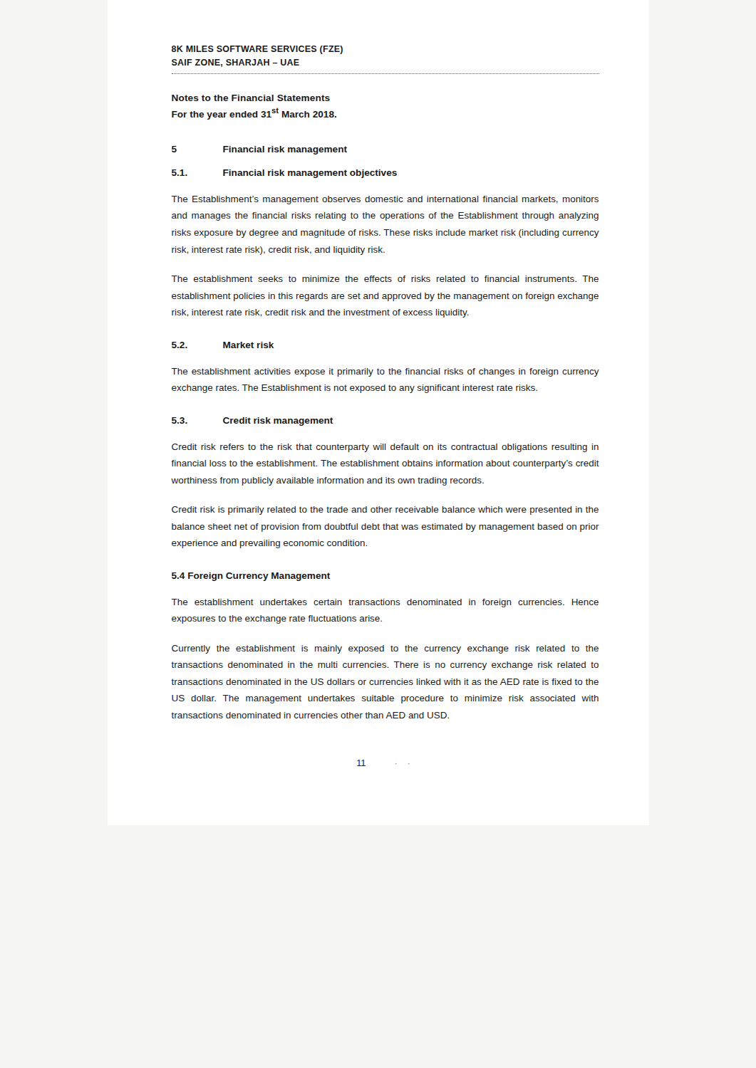8K MILES SOFTWARE SERVICES (FZE)
SAIF ZONE, SHARJAH – UAE
Notes to the Financial Statements
For the year ended 31st March 2018.
5 Financial risk management
5.1. Financial risk management objectives
The Establishment’s management observes domestic and international financial markets, monitors and manages the financial risks relating to the operations of the Establishment through analyzing risks exposure by degree and magnitude of risks. These risks include market risk (including currency risk, interest rate risk), credit risk, and liquidity risk.
The establishment seeks to minimize the effects of risks related to financial instruments. The establishment policies in this regards are set and approved by the management on foreign exchange risk, interest rate risk, credit risk and the investment of excess liquidity.
5.2. Market risk
The establishment activities expose it primarily to the financial risks of changes in foreign currency exchange rates. The Establishment is not exposed to any significant interest rate risks.
5.3. Credit risk management
Credit risk refers to the risk that counterparty will default on its contractual obligations resulting in financial loss to the establishment. The establishment obtains information about counterparty’s credit worthiness from publicly available information and its own trading records.
Credit risk is primarily related to the trade and other receivable balance which were presented in the balance sheet net of provision from doubtful debt that was estimated by management based on prior experience and prevailing economic condition.
5.4 Foreign Currency Management
The establishment undertakes certain transactions denominated in foreign currencies. Hence exposures to the exchange rate fluctuations arise.
Currently the establishment is mainly exposed to the currency exchange risk related to the transactions denominated in the multi currencies. There is no currency exchange risk related to transactions denominated in the US dollars or currencies linked with it as the AED rate is fixed to the US dollar. The management undertakes suitable procedure to minimize risk associated with transactions denominated in currencies other than AED and USD.
11· ·